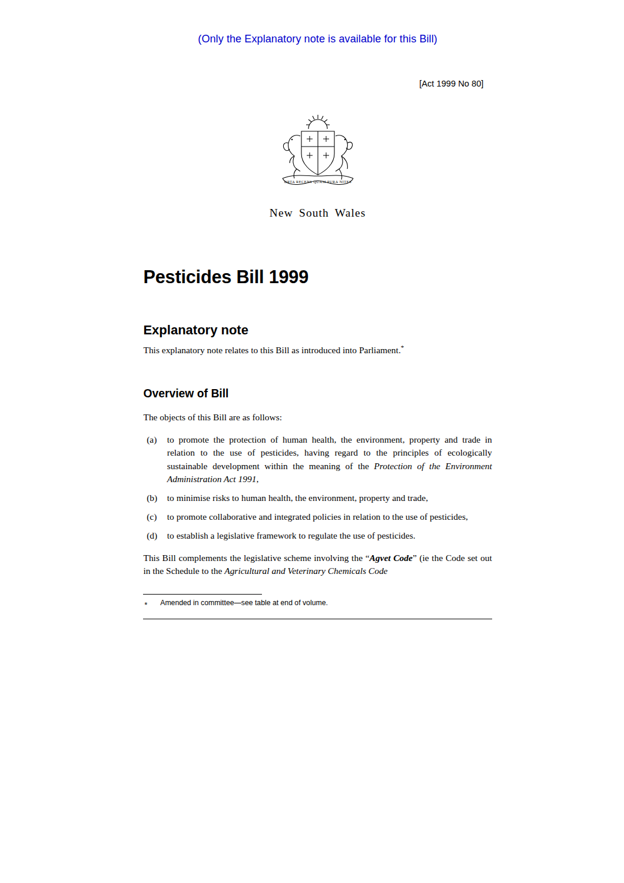(Only the Explanatory note is available for this Bill)
[Act 1999 No 80]
ORTA RECENS QUAM PURA NITES
New South Wales
Pesticides Bill 1999
Explanatory note
This explanatory note relates to this Bill as introduced into Parliament.*
Overview of Bill
The objects of this Bill are as follows:
(a) to promote the protection of human health, the environment, property and trade in relation to the use of pesticides, having regard to the principles of ecologically sustainable development within the meaning of the Protection of the Environment Administration Act 1991,
(b) to minimise risks to human health, the environment, property and trade,
(c) to promote collaborative and integrated policies in relation to the use of pesticides,
(d) to establish a legislative framework to regulate the use of pesticides.
This Bill complements the legislative scheme involving the “Agvet Code” (ie the Code set out in the Schedule to the Agricultural and Veterinary Chemicals Code
*Amended in committee—see table at end of volume.